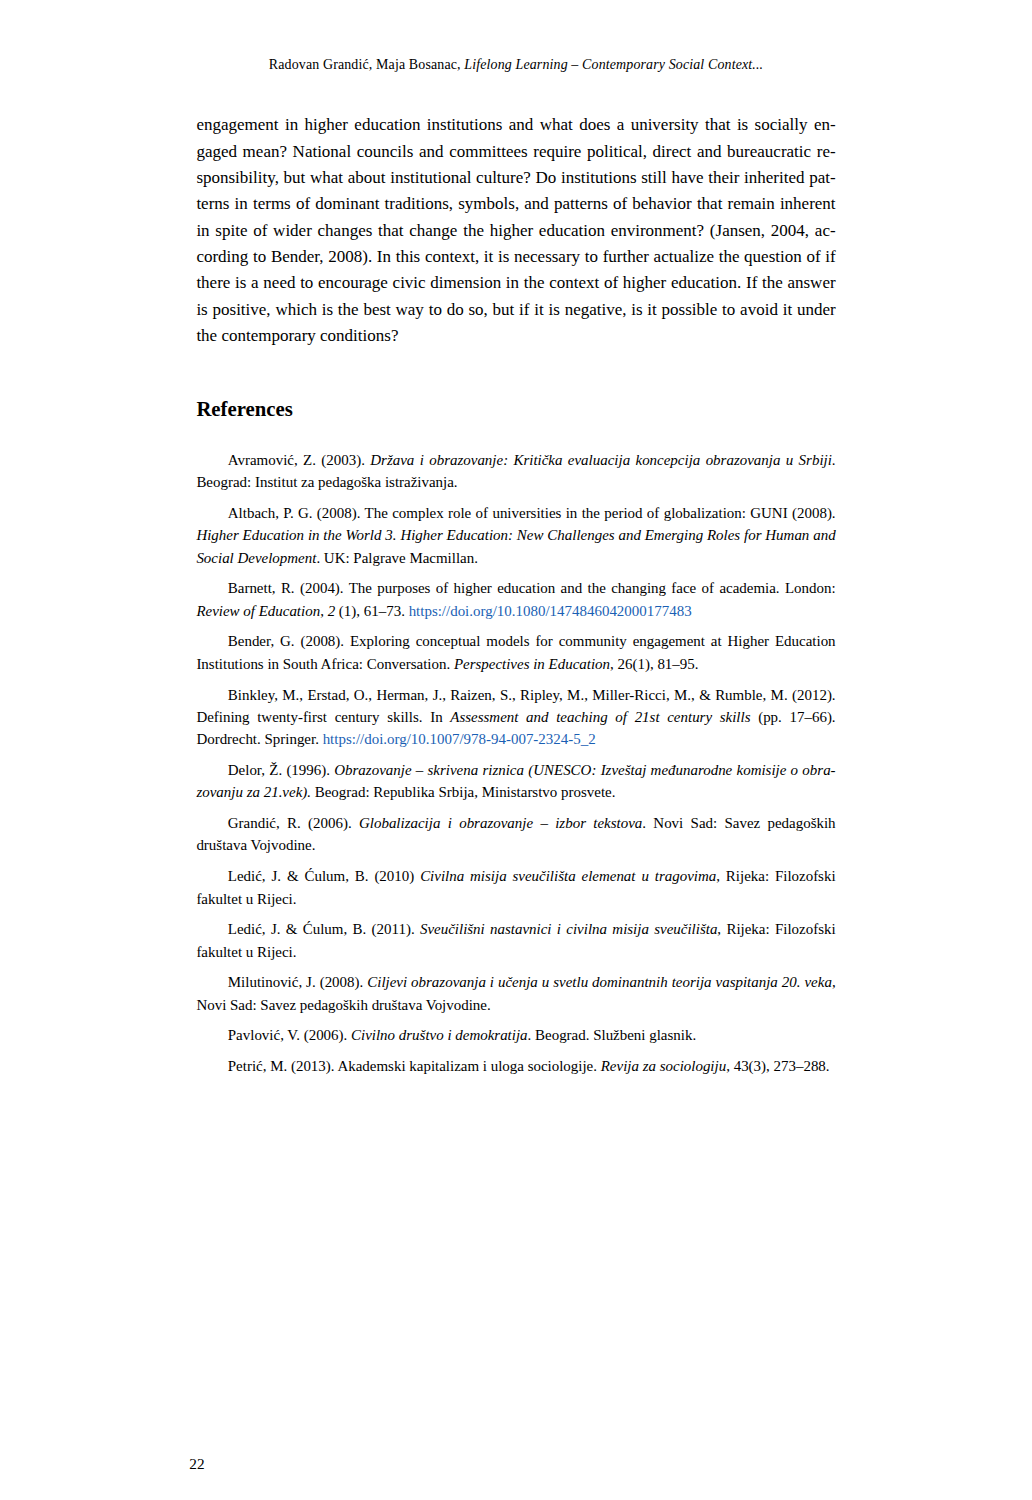Radovan Grandić, Maja Bosanac, Lifelong Learning – Contemporary Social Context...
engagement in higher education institutions and what does a university that is socially engaged mean? National councils and committees require political, direct and bureaucratic responsibility, but what about institutional culture? Do institutions still have their inherited patterns in terms of dominant traditions, symbols, and patterns of behavior that remain inherent in spite of wider changes that change the higher education environment? (Jansen, 2004, according to Bender, 2008). In this context, it is necessary to further actualize the question of if there is a need to encourage civic dimension in the context of higher education. If the answer is positive, which is the best way to do so, but if it is negative, is it possible to avoid it under the contemporary conditions?
References
Avramović, Z. (2003). Država i obrazovanje: Kritička evaluacija koncepcija obrazovanja u Srbiji. Beograd: Institut za pedagoška istraživanja.
Altbach, P. G. (2008). The complex role of universities in the period of globalization: GUNI (2008). Higher Education in the World 3. Higher Education: New Challenges and Emerging Roles for Human and Social Development. UK: Palgrave Macmillan.
Barnett, R. (2004). The purposes of higher education and the changing face of academia. London: Review of Education, 2 (1), 61–73. https://doi.org/10.1080/1474846042000177483
Bender, G. (2008). Exploring conceptual models for community engagement at Higher Education Institutions in South Africa: Conversation. Perspectives in Education, 26(1), 81–95.
Binkley, M., Erstad, O., Herman, J., Raizen, S., Ripley, M., Miller-Ricci, M., & Rumble, M. (2012). Defining twenty-first century skills. In Assessment and teaching of 21st century skills (pp. 17–66). Dordrecht. Springer. https://doi.org/10.1007/978-94-007-2324-5_2
Delor, Ž. (1996). Obrazovanje – skrivena riznica (UNESCO: Izveštaj međunarodne komisije o obrazovanju za 21.vek). Beograd: Republika Srbija, Ministarstvo prosvete.
Grandić, R. (2006). Globalizacija i obrazovanje – izbor tekstova. Novi Sad: Savez pedagoških društava Vojvodine.
Ledić, J. & Ćulum, B. (2010) Civilna misija sveučilišta elemenat u tragovima, Rijeka: Filozofski fakultet u Rijeci.
Ledić, J. & Ćulum, B. (2011). Sveučilišni nastavnici i civilna misija sveučilišta, Rijeka: Filozofski fakultet u Rijeci.
Milutinović, J. (2008). Ciljevi obrazovanja i učenja u svetlu dominantnih teorija vaspitanja 20. veka, Novi Sad: Savez pedagoških društava Vojvodine.
Pavlović, V. (2006). Civilno društvo i demokratija. Beograd. Službeni glasnik.
Petrić, M. (2013). Akademski kapitalizam i uloga sociologije. Revija za sociologiju, 43(3), 273–288.
22